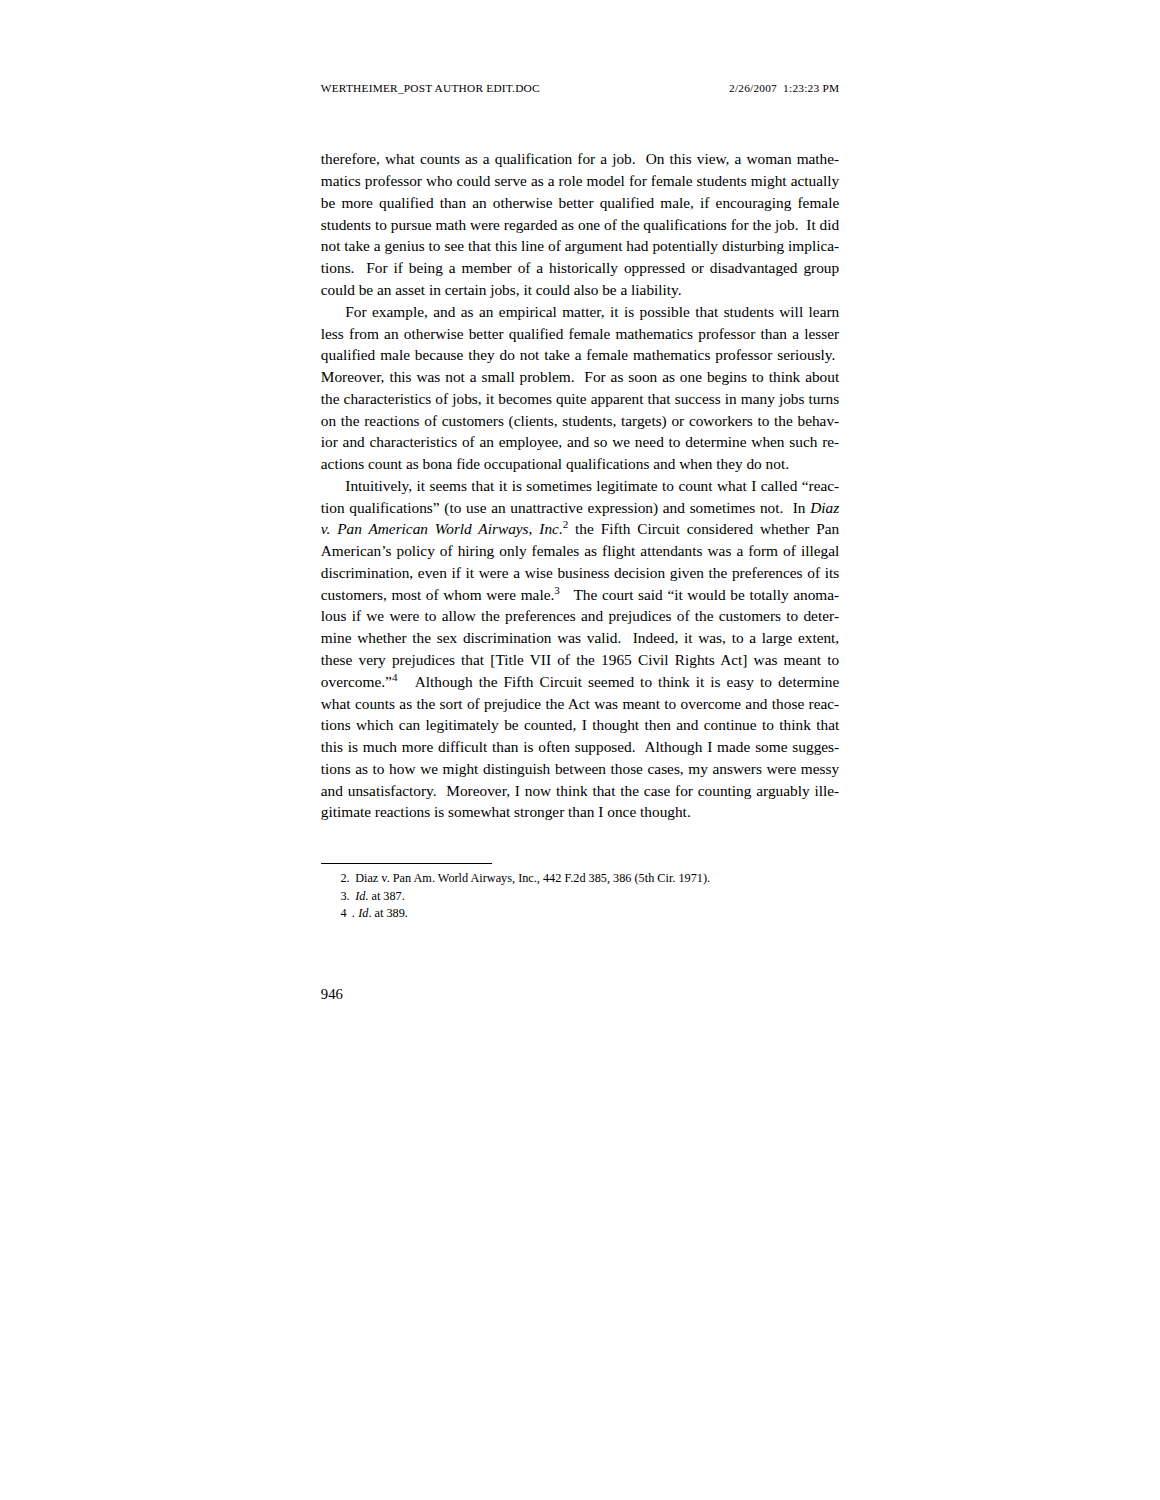Wertheimer_post author edit.doc 2/26/2007 1:23:23 PM
therefore, what counts as a qualification for a job. On this view, a woman mathematics professor who could serve as a role model for female students might actually be more qualified than an otherwise better qualified male, if encouraging female students to pursue math were regarded as one of the qualifications for the job. It did not take a genius to see that this line of argument had potentially disturbing implications. For if being a member of a historically oppressed or disadvantaged group could be an asset in certain jobs, it could also be a liability.
For example, and as an empirical matter, it is possible that students will learn less from an otherwise better qualified female mathematics professor than a lesser qualified male because they do not take a female mathematics professor seriously. Moreover, this was not a small problem. For as soon as one begins to think about the characteristics of jobs, it becomes quite apparent that success in many jobs turns on the reactions of customers (clients, students, targets) or coworkers to the behavior and characteristics of an employee, and so we need to determine when such reactions count as bona fide occupational qualifications and when they do not.
Intuitively, it seems that it is sometimes legitimate to count what I called “reaction qualifications” (to use an unattractive expression) and sometimes not. In Diaz v. Pan American World Airways, Inc.2 the Fifth Circuit considered whether Pan American’s policy of hiring only females as flight attendants was a form of illegal discrimination, even if it were a wise business decision given the preferences of its customers, most of whom were male.3 The court said “it would be totally anomalous if we were to allow the preferences and prejudices of the customers to determine whether the sex discrimination was valid. Indeed, it was, to a large extent, these very prejudices that [Title VII of the 1965 Civil Rights Act] was meant to overcome.”4 Although the Fifth Circuit seemed to think it is easy to determine what counts as the sort of prejudice the Act was meant to overcome and those reactions which can legitimately be counted, I thought then and continue to think that this is much more difficult than is often supposed. Although I made some suggestions as to how we might distinguish between those cases, my answers were messy and unsatisfactory. Moreover, I now think that the case for counting arguably illegitimate reactions is somewhat stronger than I once thought.
2. Diaz v. Pan Am. World Airways, Inc., 442 F.2d 385, 386 (5th Cir. 1971).
3. Id. at 387.
4. Id. at 389.
946